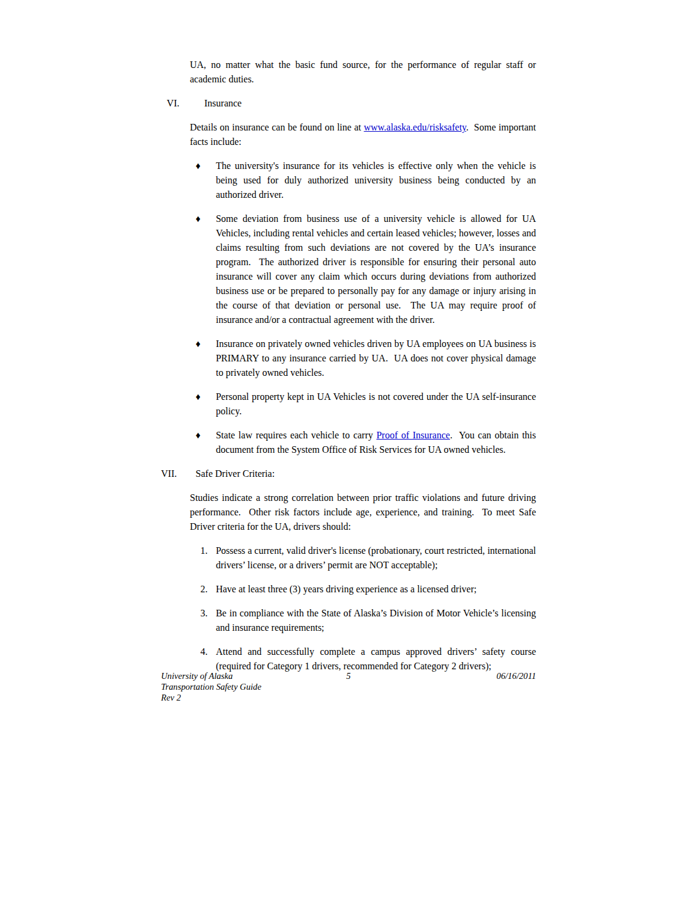UA, no matter what the basic fund source, for the performance of regular staff or academic duties.
VI.
Insurance
Details on insurance can be found on line at www.alaska.edu/risksafety. Some important facts include:
The university's insurance for its vehicles is effective only when the vehicle is being used for duly authorized university business being conducted by an authorized driver.
Some deviation from business use of a university vehicle is allowed for UA Vehicles, including rental vehicles and certain leased vehicles; however, losses and claims resulting from such deviations are not covered by the UA’s insurance program. The authorized driver is responsible for ensuring their personal auto insurance will cover any claim which occurs during deviations from authorized business use or be prepared to personally pay for any damage or injury arising in the course of that deviation or personal use. The UA may require proof of insurance and/or a contractual agreement with the driver.
Insurance on privately owned vehicles driven by UA employees on UA business is PRIMARY to any insurance carried by UA. UA does not cover physical damage to privately owned vehicles.
Personal property kept in UA Vehicles is not covered under the UA self-insurance policy.
State law requires each vehicle to carry Proof of Insurance. You can obtain this document from the System Office of Risk Services for UA owned vehicles.
VII.
Safe Driver Criteria:
Studies indicate a strong correlation between prior traffic violations and future driving performance. Other risk factors include age, experience, and training. To meet Safe Driver criteria for the UA, drivers should:
Possess a current, valid driver's license (probationary, court restricted, international drivers’ license, or a drivers’ permit are NOT acceptable);
Have at least three (3) years driving experience as a licensed driver;
Be in compliance with the State of Alaska’s Division of Motor Vehicle’s licensing and insurance requirements;
Attend and successfully complete a campus approved drivers’ safety course (required for Category 1 drivers, recommended for Category 2 drivers);
| University of Alaska | 5 | 06/16/2011 |
| Transportation Safety Guide | | |
| Rev 2 | | |